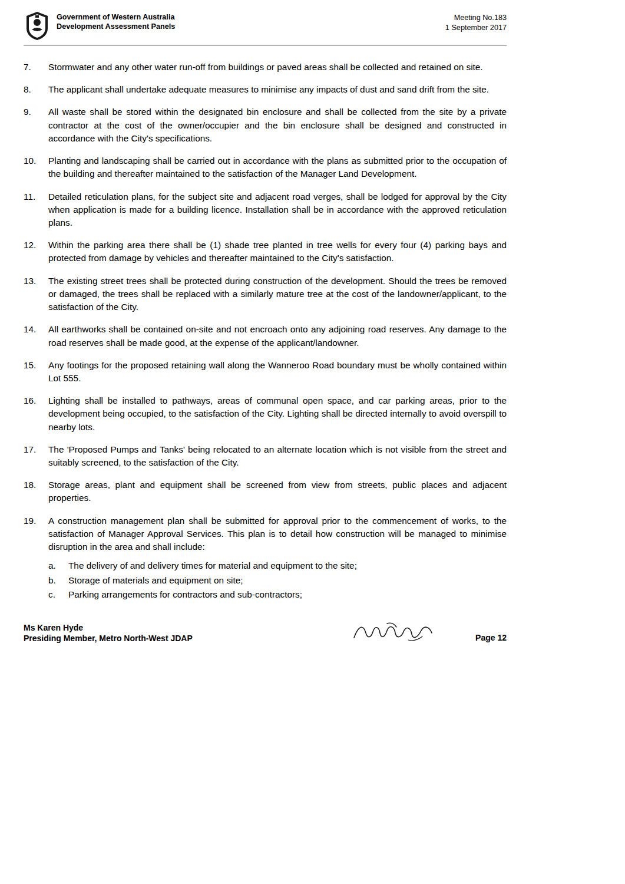Government of Western Australia
Development Assessment Panels
Meeting No.183
1 September 2017
7. Stormwater and any other water run-off from buildings or paved areas shall be collected and retained on site.
8. The applicant shall undertake adequate measures to minimise any impacts of dust and sand drift from the site.
9. All waste shall be stored within the designated bin enclosure and shall be collected from the site by a private contractor at the cost of the owner/occupier and the bin enclosure shall be designed and constructed in accordance with the City's specifications.
10. Planting and landscaping shall be carried out in accordance with the plans as submitted prior to the occupation of the building and thereafter maintained to the satisfaction of the Manager Land Development.
11. Detailed reticulation plans, for the subject site and adjacent road verges, shall be lodged for approval by the City when application is made for a building licence. Installation shall be in accordance with the approved reticulation plans.
12. Within the parking area there shall be (1) shade tree planted in tree wells for every four (4) parking bays and protected from damage by vehicles and thereafter maintained to the City's satisfaction.
13. The existing street trees shall be protected during construction of the development. Should the trees be removed or damaged, the trees shall be replaced with a similarly mature tree at the cost of the landowner/applicant, to the satisfaction of the City.
14. All earthworks shall be contained on-site and not encroach onto any adjoining road reserves. Any damage to the road reserves shall be made good, at the expense of the applicant/landowner.
15. Any footings for the proposed retaining wall along the Wanneroo Road boundary must be wholly contained within Lot 555.
16. Lighting shall be installed to pathways, areas of communal open space, and car parking areas, prior to the development being occupied, to the satisfaction of the City. Lighting shall be directed internally to avoid overspill to nearby lots.
17. The 'Proposed Pumps and Tanks' being relocated to an alternate location which is not visible from the street and suitably screened, to the satisfaction of the City.
18. Storage areas, plant and equipment shall be screened from view from streets, public places and adjacent properties.
19. A construction management plan shall be submitted for approval prior to the commencement of works, to the satisfaction of Manager Approval Services. This plan is to detail how construction will be managed to minimise disruption in the area and shall include:
a. The delivery of and delivery times for material and equipment to the site;
b. Storage of materials and equipment on site;
c. Parking arrangements for contractors and sub-contractors;
Ms Karen Hyde
Presiding Member, Metro North-West JDAP
Page 12